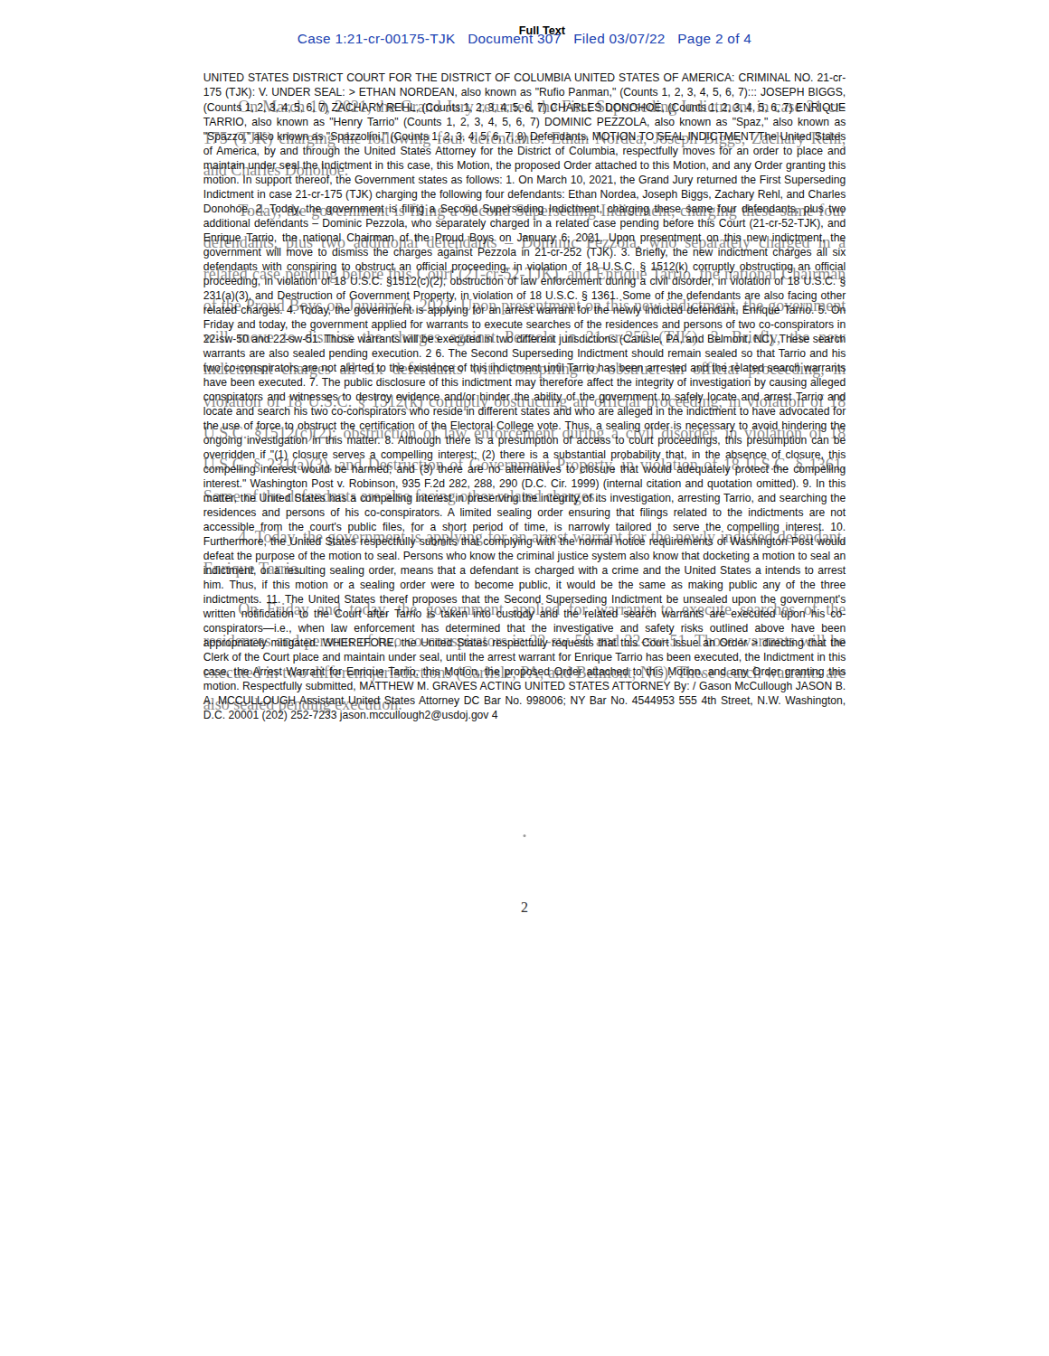Case 1:21-cr-00175-TJK Document 307 Filed 03/07/22 Page 2 of 4 Full Text
On March 10, 2021, the Grand Jury returned the First Superseding Indictment in case 21-cr-175 (TJK) charging the following four defendants: Ethan Nordea, Joseph Biggs, Zachary Rehl, and Charles Donohoe.
Today, the government is filing a Second Superseding Indictment, charging these same four defendants, plus two additional defendants – Dominic Pezzola, who separately charged in a related case pending before this Court (21-cr-52-TJK), and Enrique Tarrio, the national Chairman of the Proud Boys on January 6, 2021. Upon presentment on this new indictment, the government will move to dismiss the charges against Pezzola in 21-cr-252 (TJK). 3. Briefly, the new indictment charges all six defendants with conspiring to obstruct an official proceeding, in violation of 18 U.S.C. § 1512(k) corruptly obstructing an official proceeding, in violation of 18 U.S.C. §1512(c)(2); obstruction of law enforcement during a civil disorder, in violation of 18 U.S.C. § 231(a)(3), and Destruction of Government Property, in violation of 18 U.S.C. § 1361. Some of the defendants are also facing other related charges.
4. Today, the government is applying for an arrest warrant for the newly indicted defendant, Enrique Tarrio.
On Friday and today, the government applied for warrants to execute searches of the residences and persons of two co-conspirators in 22-sw-50 and 22-sw-51. Those warrants will be executed in two different jurisdictions (Carlisle, PA, and Belmont, NC). These search warrants are also sealed pending execution.
UNITED STATES DISTRICT COURT FOR THE DISTRICT OF COLUMBIA UNITED STATES OF AMERICA: CRIMINAL NO. 21-cr-175 (TJK): V. UNDER SEAL: > ETHAN NORDEAN, also known as "Rufio Panman," (Counts 1, 2, 3, 4, 5, 6, 7)::: JOSEPH BIGGS, (Counts 1, 2, 3, 4, 5, 6, 7) ZACHARY REHL, (Counts 1, 2, 3, 4, 5, 6, 7) CHARLES DONOHOE, (Counts 1, 2, 3, 4, 5, 6, 7) ENRIQUE TARRIO, also known as "Henry Tarrio" (Counts 1, 2, 3, 4, 5, 6, 7) DOMINIC PEZZOLA, also known as "Spaz," also known as "Spazzo," also known as "Spazzolini," (Counts 1, 2, 3, 4, 5, 6, 7, 8) Defendants. MOTION TO SEAL INDICTMENT The United States of America, by and through the United States Attorney for the District of Columbia, respectfully moves for an order to place and maintain under seal the Indictment in this case, this Motion, the proposed Order attached to this Motion, and any Order granting this motion. In support thereof, the Government states as follows: 1. On March 10, 2021, the Grand Jury returned the First Superseding Indictment in case 21-cr-175 (TJK) charging the following four defendants: Ethan Nordea, Joseph Biggs, Zachary Rehl, and Charles Donohoe. 2. Today, the government is filing a Second Superseding Indictment, charging these same four defendants, plus two additional defendants – Dominic Pezzola, who separately charged in a related case pending before this Court (21-cr-52-TJK), and Enrique Tarrio, the national Chairman of the Proud Boys on January 6, 2021. Upon presentment on this new indictment, the government will move to dismiss the charges against Pezzola in 21-cr-252 (TJK). 3. Briefly, the new indictment charges all six defendants with conspiring to obstruct an official proceeding, in violation of 18 U.S.C. § 1512(k) corruptly obstructing an official proceeding, in violation of 18 U.S.C. §1512(c)(2); obstruction of law enforcement during a civil disorder, in violation of 18 U.S.C. § 231(a)(3), and Destruction of Government Property, in violation of 18 U.S.C. § 1361. Some of the defendants are also facing other related charges. 4. Today, the government is applying for an arrest warrant for the newly indicted defendant, Enrique Tarrio. 5. On Friday and today, the government applied for warrants to execute searches of the residences and persons of two co-conspirators in 22-sw-50 and 22-sw-51. Those warrants will be executed in two different jurisdictions (Carlisle, PA, and Belmont, NC). These search warrants are also sealed pending execution. 2 6. The Second Superseding Indictment should remain sealed so that Tarrio and his two co-conspirators are not alerted to the existence of this indictment until Tarrio has been arrested and the related search warrants have been executed. 7. The public disclosure of this indictment may therefore affect the integrity of investigation by causing alleged conspirators and witnesses to destroy evidence and/or hinder the ability of the government to safely locate and arrest Tarrio and locate and search his two co-conspirators who reside in different states and who are alleged in the indictment to have advocated for the use of force to obstruct the certification of the Electoral College vote. Thus, a sealing order is necessary to avoid hindering the ongoing investigation in this matter. 8. Although there is a presumption of access to court proceedings, this presumption can be overridden if "(1) closure serves a compelling interest; (2) there is a substantial probability that, in the absence of closure, this compelling interest would be harmed; and (3) there are no alternatives to closure that would adequately protect the compelling interest." Washington Post v. Robinson, 935 F.2d 282, 288, 290 (D.C. Cir. 1999) (internal citation and quotation omitted). 9. In this matter, the United States has a compelling interest in preserving the integrity of its investigation, arresting Tarrio, and searching the residences and persons of his co-conspirators. A limited sealing order ensuring that filings related to the indictments are not accessible from the court's public files, for a short period of time, is narrowly tailored to serve the compelling interest. 10. Furthermore, the United States respectfully submits that complying with the normal notice requirements of Washington Post would defeat the purpose of the motion to seal. Persons who know the criminal justice system also know that docketing a motion to seal an indictment, or a resulting sealing order, means that a defendant is charged with a crime and the United States a intends to arrest him. Thus, if this motion or a sealing order were to become public, it would be the same as making public any of the three indictments. 11. The United States theref proposes that the Second Superseding Indictment be unsealed upon the government's written notification to the Court after Tarrio is taken into custody and the related search warrants are executed upon his co-conspirators—i.e., when law enforcement has determined that the investigative and safety risks outlined above have been appropriately mitigated. WHEREFORE, the United States respectfully requests that this Court issue an Order > directing that the Clerk of the Court place and maintain under seal, until the arrest warrant for Enrique Tarrio has been executed, the Indictment in this case, the Arrest Warrant for Enrique Tarrio, this Motion, the proposed Order attached to this Motion, and any Order granting this motion. Respectfully submitted, MATTHEW M. GRAVES ACTING UNITED STATES ATTORNEY By: / Gason McCullough JASON B. A. MCCULLOUGH Assistant United States Attorney DC Bar No. 998006; NY Bar No. 4544953 555 4th Street, N.W. Washington, D.C. 20001 (202) 252-7233 jason.mccullough2@usdoj.gov 4
2